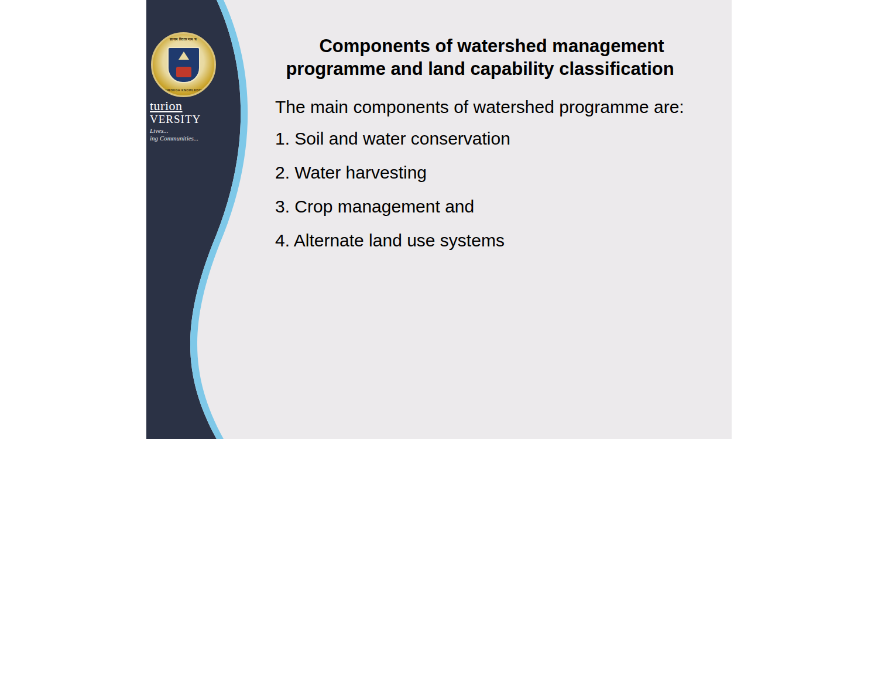ज्ञानाय विततरणाय च
THROUGH KNOWLEDGE
turion
VERSITY
Lives...
ing Communities...
Components of watershed management programme and land capability classification
The main components of watershed programme are:
Soil and water conservation
Water harvesting
Crop management and
Alternate land use systems